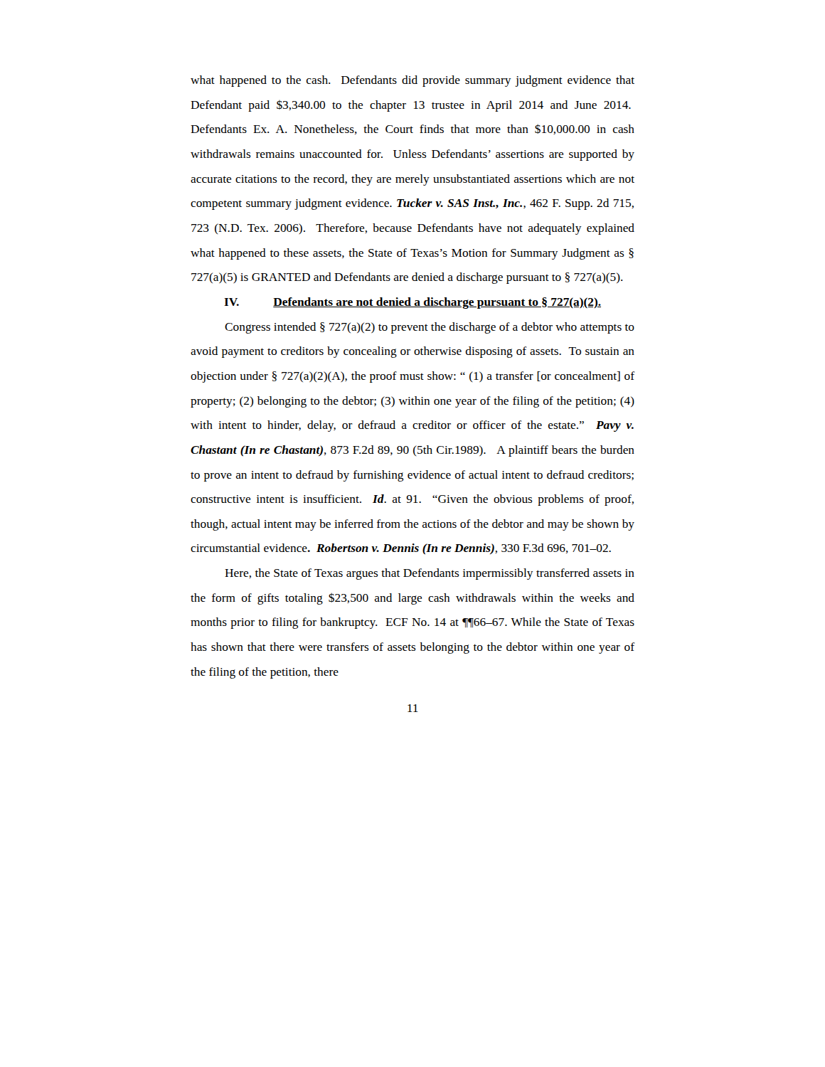what happened to the cash. Defendants did provide summary judgment evidence that Defendant paid $3,340.00 to the chapter 13 trustee in April 2014 and June 2014. Defendants Ex. A. Nonetheless, the Court finds that more than $10,000.00 in cash withdrawals remains unaccounted for. Unless Defendants’ assertions are supported by accurate citations to the record, they are merely unsubstantiated assertions which are not competent summary judgment evidence. Tucker v. SAS Inst., Inc., 462 F. Supp. 2d 715, 723 (N.D. Tex. 2006). Therefore, because Defendants have not adequately explained what happened to these assets, the State of Texas’s Motion for Summary Judgment as § 727(a)(5) is GRANTED and Defendants are denied a discharge pursuant to § 727(a)(5).
IV. Defendants are not denied a discharge pursuant to § 727(a)(2).
Congress intended § 727(a)(2) to prevent the discharge of a debtor who attempts to avoid payment to creditors by concealing or otherwise disposing of assets. To sustain an objection under § 727(a)(2)(A), the proof must show: “ (1) a transfer [or concealment] of property; (2) belonging to the debtor; (3) within one year of the filing of the petition; (4) with intent to hinder, delay, or defraud a creditor or officer of the estate.” Pavy v. Chastant (In re Chastant), 873 F.2d 89, 90 (5th Cir.1989). A plaintiff bears the burden to prove an intent to defraud by furnishing evidence of actual intent to defraud creditors; constructive intent is insufficient. Id. at 91. “Given the obvious problems of proof, though, actual intent may be inferred from the actions of the debtor and may be shown by circumstantial evidence. Robertson v. Dennis (In re Dennis), 330 F.3d 696, 701–02.
Here, the State of Texas argues that Defendants impermissibly transferred assets in the form of gifts totaling $23,500 and large cash withdrawals within the weeks and months prior to filing for bankruptcy. ECF No. 14 at ¶¶66–67. While the State of Texas has shown that there were transfers of assets belonging to the debtor within one year of the filing of the petition, there
11